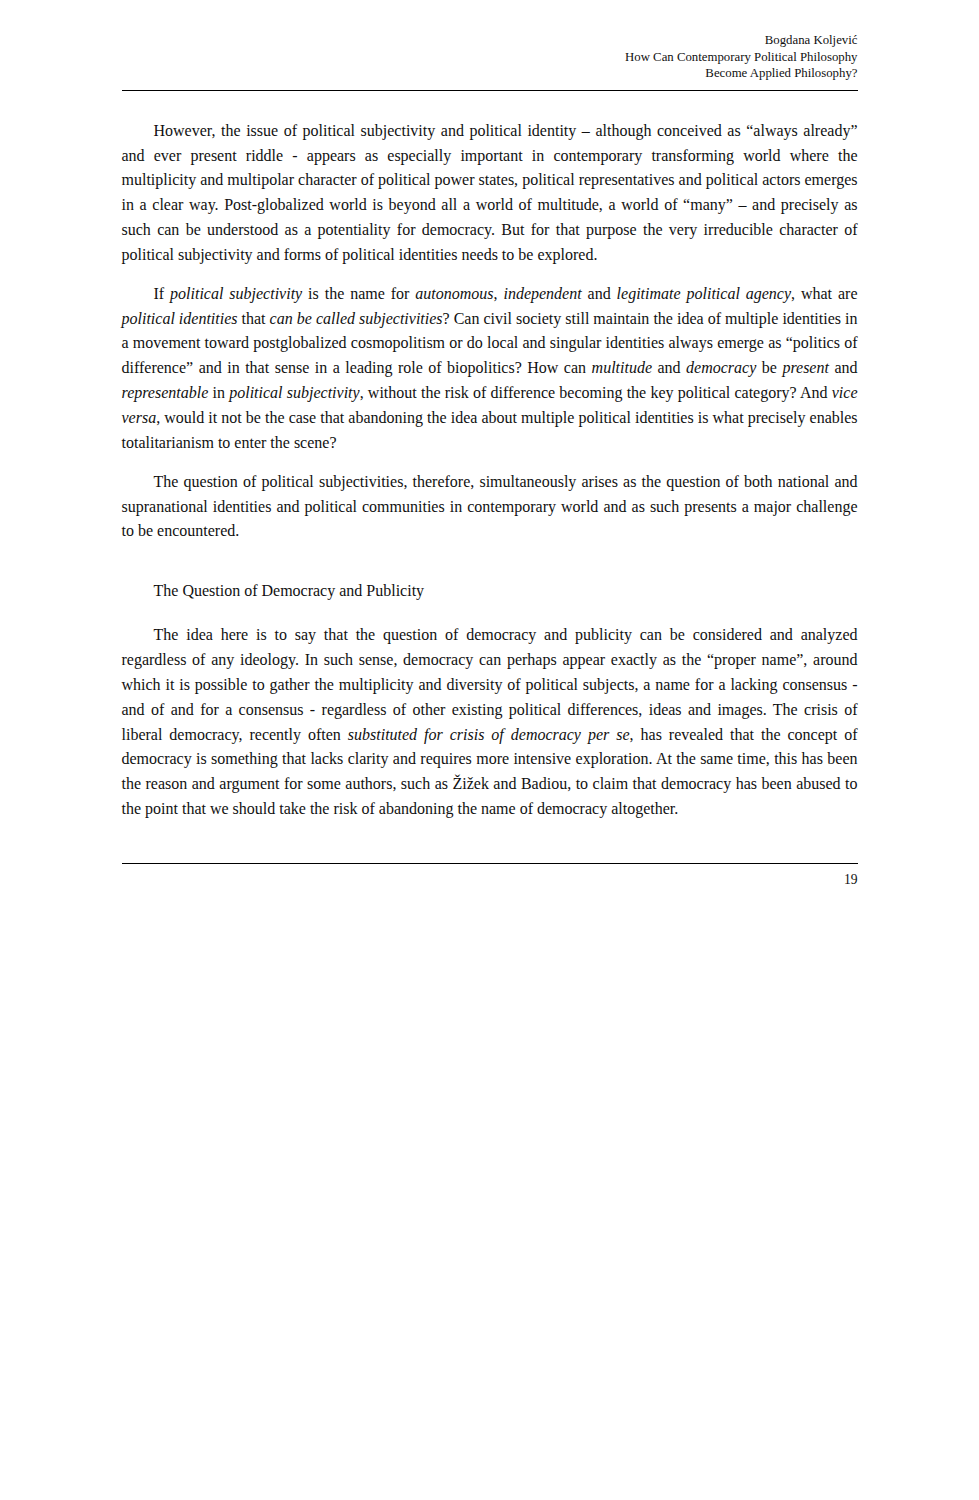Bogdana Koljević How Can Contemporary Political Philosophy Become Applied Philosophy?
However, the issue of political subjectivity and political identity – although conceived as “always already” and ever present riddle - appears as especially important in contemporary transforming world where the multiplicity and multipolar character of political power states, political representatives and political actors emerges in a clear way. Post-globalized world is beyond all a world of multitude, a world of “many” – and precisely as such can be understood as a potentiality for democracy. But for that purpose the very irreducible character of political subjectivity and forms of political identities needs to be explored.
If political subjectivity is the name for autonomous, independent and legitimate political agency, what are political identities that can be called subjectivities? Can civil society still maintain the idea of multiple identities in a movement toward postglobalized cosmopolitism or do local and singular identities always emerge as “politics of difference” and in that sense in a leading role of biopolitics? How can multitude and democracy be present and representable in political subjectivity, without the risk of difference becoming the key political category? And vice versa, would it not be the case that abandoning the idea about multiple political identities is what precisely enables totalitarianism to enter the scene?
The question of political subjectivities, therefore, simultaneously arises as the question of both national and supranational identities and political communities in contemporary world and as such presents a major challenge to be encountered.
The Question of Democracy and Publicity
The idea here is to say that the question of democracy and publicity can be considered and analyzed regardless of any ideology. In such sense, democracy can perhaps appear exactly as the “proper name”, around which it is possible to gather the multiplicity and diversity of political subjects, a name for a lacking consensus - and of and for a consensus - regardless of other existing political differences, ideas and images. The crisis of liberal democracy, recently often substituted for crisis of democracy per se, has revealed that the concept of democracy is something that lacks clarity and requires more intensive exploration. At the same time, this has been the reason and argument for some authors, such as Žižek and Badiou, to claim that democracy has been abused to the point that we should take the risk of abandoning the name of democracy altogether.
19